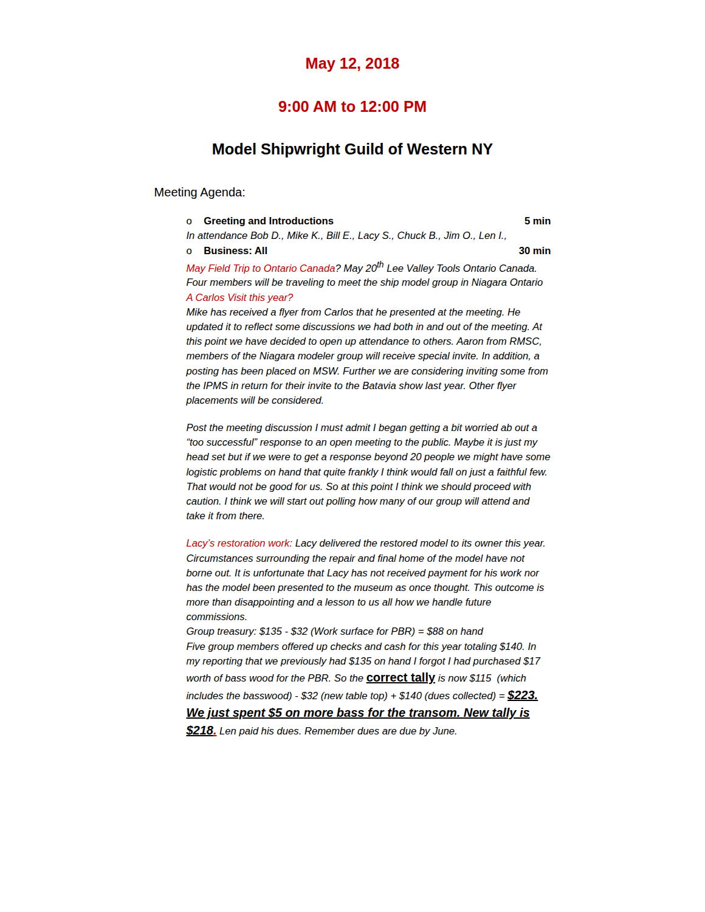May 12, 2018
9:00 AM to 12:00 PM
Model Shipwright Guild of Western NY
Meeting Agenda:
o Greeting and Introductions 5 min
In attendance Bob D., Mike K., Bill E., Lacy S., Chuck B., Jim O., Len I.,
o Business: All 30 min
May Field Trip to Ontario Canada? May 20th Lee Valley Tools Ontario Canada.
Four members will be traveling to meet the ship model group in Niagara Ontario
A Carlos Visit this year?
Mike has received a flyer from Carlos that he presented at the meeting. He updated it to reflect some discussions we had both in and out of the meeting. At this point we have decided to open up attendance to others. Aaron from RMSC, members of the Niagara modeler group will receive special invite. In addition, a posting has been placed on MSW. Further we are considering inviting some from the IPMS in return for their invite to the Batavia show last year. Other flyer placements will be considered.
Post the meeting discussion I must admit I began getting a bit worried ab out a “too successful” response to an open meeting to the public. Maybe it is just my head set but if we were to get a response beyond 20 people we might have some logistic problems on hand that quite frankly I think would fall on just a faithful few. That would not be good for us. So at this point I think we should proceed with caution. I think we will start out polling how many of our group will attend and take it from there.
Lacy’s restoration work: Lacy delivered the restored model to its owner this year. Circumstances surrounding the repair and final home of the model have not borne out. It is unfortunate that Lacy has not received payment for his work nor has the model been presented to the museum as once thought. This outcome is more than disappointing and a lesson to us all how we handle future commissions.
Group treasury: $135 - $32 (Work surface for PBR) = $88 on hand
Five group members offered up checks and cash for this year totaling $140. In my reporting that we previously had $135 on hand I forgot I had purchased $17 worth of bass wood for the PBR. So the correct tally is now $115 (which includes the basswood) - $32 (new table top) + $140 (dues collected) = $223. We just spent $5 on more bass for the transom. New tally is $218. Len paid his dues. Remember dues are due by June.